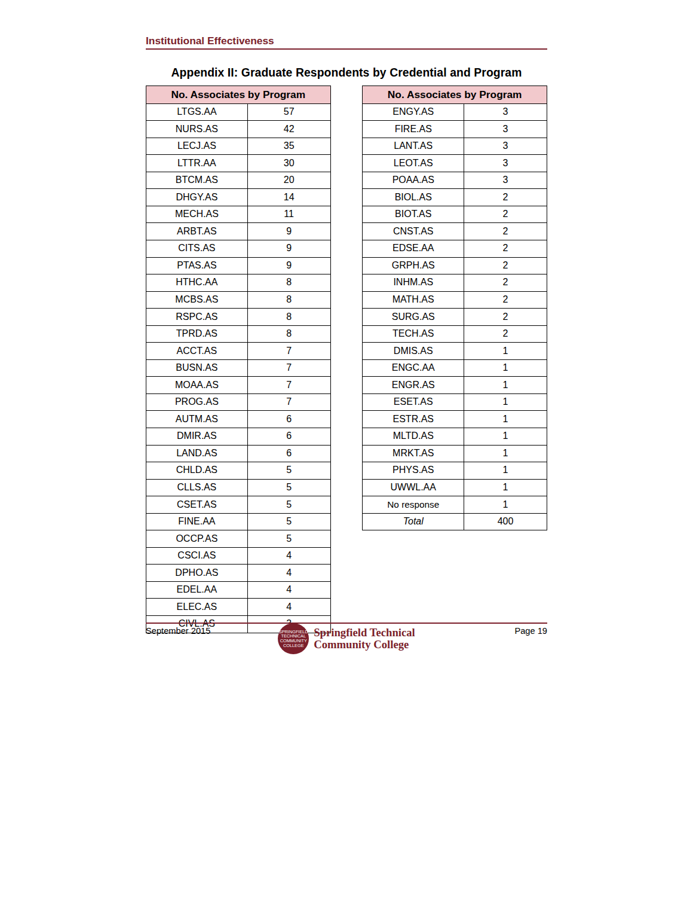Institutional Effectiveness
Appendix II: Graduate Respondents by Credential and Program
| No. Associates by Program |
| --- |
| LTGS.AA | 57 |
| NURS.AS | 42 |
| LECJ.AS | 35 |
| LTTR.AA | 30 |
| BTCM.AS | 20 |
| DHGY.AS | 14 |
| MECH.AS | 11 |
| ARBT.AS | 9 |
| CITS.AS | 9 |
| PTAS.AS | 9 |
| HTHC.AA | 8 |
| MCBS.AS | 8 |
| RSPC.AS | 8 |
| TPRD.AS | 8 |
| ACCT.AS | 7 |
| BUSN.AS | 7 |
| MOAA.AS | 7 |
| PROG.AS | 7 |
| AUTM.AS | 6 |
| DMIR.AS | 6 |
| LAND.AS | 6 |
| CHLD.AS | 5 |
| CLLS.AS | 5 |
| CSET.AS | 5 |
| FINE.AA | 5 |
| OCCP.AS | 5 |
| CSCI.AS | 4 |
| DPHO.AS | 4 |
| EDEL.AA | 4 |
| ELEC.AS | 4 |
| CIVL.AS | 3 |
| No. Associates by Program |
| --- |
| ENGY.AS | 3 |
| FIRE.AS | 3 |
| LANT.AS | 3 |
| LEOT.AS | 3 |
| POAA.AS | 3 |
| BIOL.AS | 2 |
| BIOT.AS | 2 |
| CNST.AS | 2 |
| EDSE.AA | 2 |
| GRPH.AS | 2 |
| INHM.AS | 2 |
| MATH.AS | 2 |
| SURG.AS | 2 |
| TECH.AS | 2 |
| DMIS.AS | 1 |
| ENGC.AA | 1 |
| ENGR.AS | 1 |
| ESET.AS | 1 |
| ESTR.AS | 1 |
| MLTD.AS | 1 |
| MRKT.AS | 1 |
| PHYS.AS | 1 |
| UWWL.AA | 1 |
| No response | 1 |
| Total | 400 |
September 2015 Page 19
SPRINGFIELD
TECHNICAL
COMMUNITY
COLLEGE
Springfield Technical
Community College